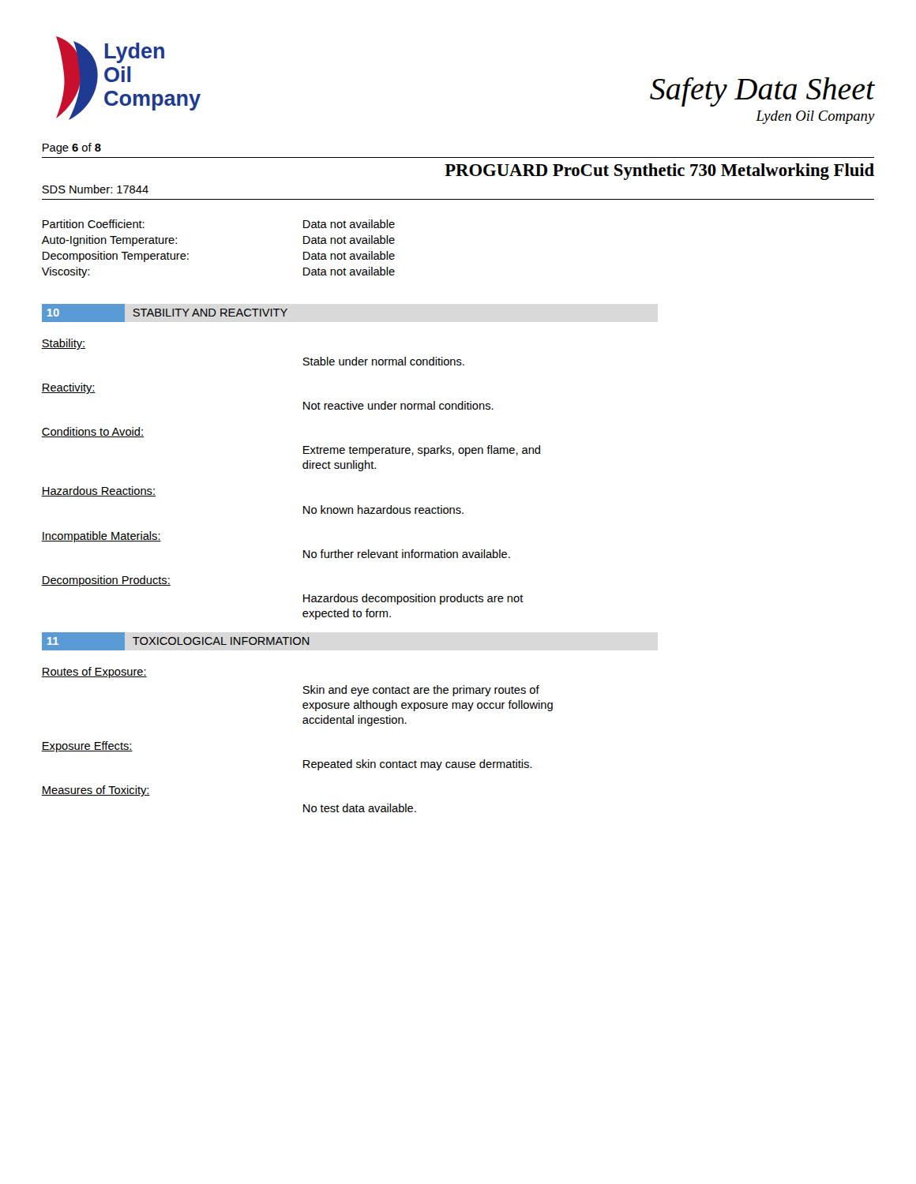Lyden Oil Company
Safety Data Sheet
Lyden Oil Company
Page 6 of 8
PROGUARD ProCut Synthetic 730 Metalworking Fluid
SDS Number: 17844
| Partition Coefficient: | Data not available |
| Auto-Ignition Temperature: | Data not available |
| Decomposition Temperature: | Data not available |
| Viscosity: | Data not available |
10
STABILITY AND REACTIVITY
Stability:
Stable under normal conditions.
Reactivity:
Not reactive under normal conditions.
Conditions to Avoid:
Extreme temperature, sparks, open flame, and direct sunlight.
Hazardous Reactions:
No known hazardous reactions.
Incompatible Materials:
No further relevant information available.
Decomposition Products:
Hazardous decomposition products are not expected to form.
11
TOXICOLOGICAL INFORMATION
Routes of Exposure:
Skin and eye contact are the primary routes of exposure although exposure may occur following accidental ingestion.
Exposure Effects:
Repeated skin contact may cause dermatitis.
Measures of Toxicity:
No test data available.